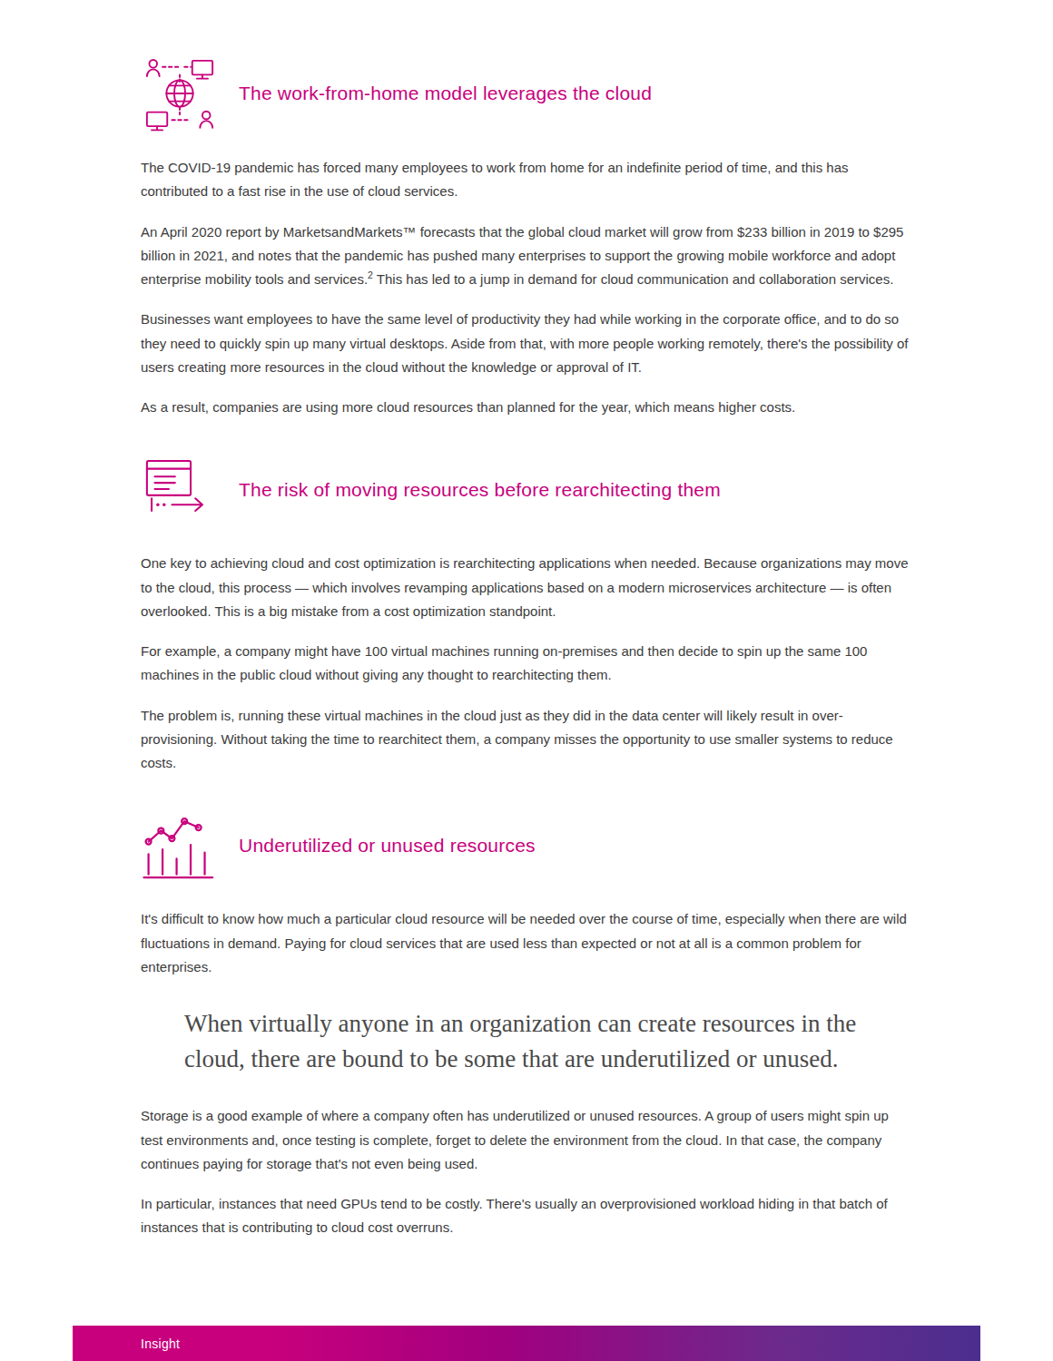The work-from-home model leverages the cloud
The COVID-19 pandemic has forced many employees to work from home for an indefinite period of time, and this has contributed to a fast rise in the use of cloud services.
An April 2020 report by MarketsandMarkets™ forecasts that the global cloud market will grow from $233 billion in 2019 to $295 billion in 2021, and notes that the pandemic has pushed many enterprises to support the growing mobile workforce and adopt enterprise mobility tools and services.2 This has led to a jump in demand for cloud communication and collaboration services.
Businesses want employees to have the same level of productivity they had while working in the corporate office, and to do so they need to quickly spin up many virtual desktops. Aside from that, with more people working remotely, there's the possibility of users creating more resources in the cloud without the knowledge or approval of IT.
As a result, companies are using more cloud resources than planned for the year, which means higher costs.
The risk of moving resources before rearchitecting them
One key to achieving cloud and cost optimization is rearchitecting applications when needed. Because organizations may move to the cloud, this process — which involves revamping applications based on a modern microservices architecture — is often overlooked. This is a big mistake from a cost optimization standpoint.
For example, a company might have 100 virtual machines running on-premises and then decide to spin up the same 100 machines in the public cloud without giving any thought to rearchitecting them.
The problem is, running these virtual machines in the cloud just as they did in the data center will likely result in over-provisioning. Without taking the time to rearchitect them, a company misses the opportunity to use smaller systems to reduce costs.
Underutilized or unused resources
It's difficult to know how much a particular cloud resource will be needed over the course of time, especially when there are wild fluctuations in demand. Paying for cloud services that are used less than expected or not at all is a common problem for enterprises.
When virtually anyone in an organization can create resources in the cloud, there are bound to be some that are underutilized or unused.
Storage is a good example of where a company often has underutilized or unused resources. A group of users might spin up test environments and, once testing is complete, forget to delete the environment from the cloud. In that case, the company continues paying for storage that's not even being used.
In particular, instances that need GPUs tend to be costly. There's usually an overprovisioned workload hiding in that batch of instances that is contributing to cloud cost overruns.
Insight